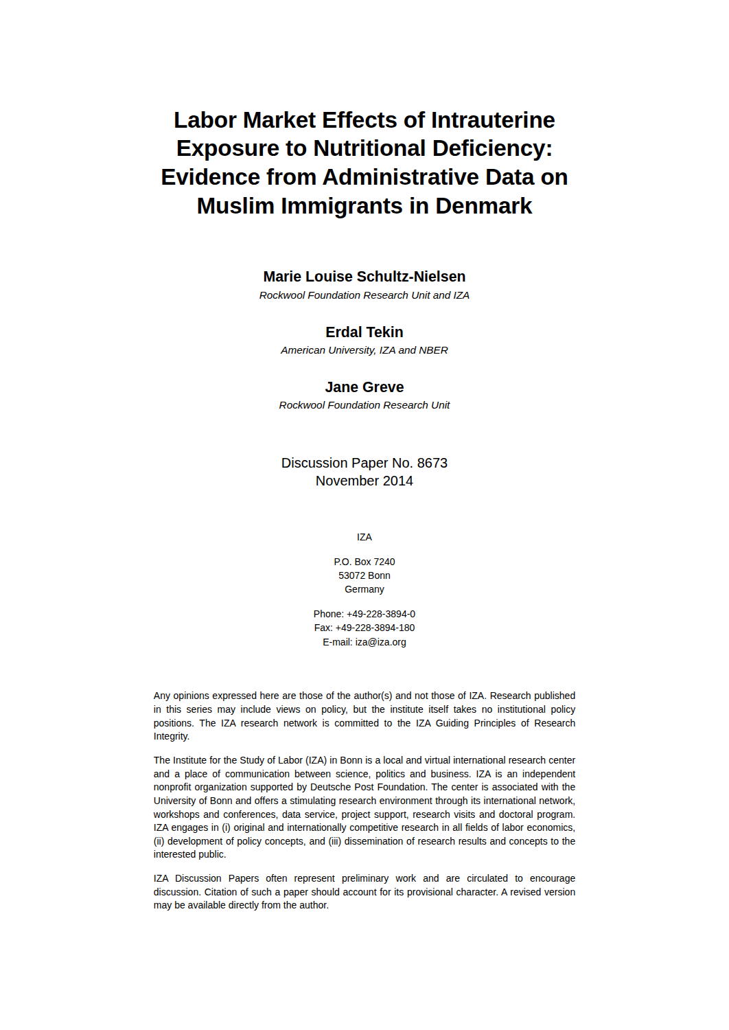Labor Market Effects of Intrauterine Exposure to Nutritional Deficiency: Evidence from Administrative Data on Muslim Immigrants in Denmark
Marie Louise Schultz-Nielsen
Rockwool Foundation Research Unit and IZA
Erdal Tekin
American University, IZA and NBER
Jane Greve
Rockwool Foundation Research Unit
Discussion Paper No. 8673
November 2014
IZA
P.O. Box 7240
53072 Bonn
Germany
Phone: +49-228-3894-0
Fax: +49-228-3894-180
E-mail: iza@iza.org
Any opinions expressed here are those of the author(s) and not those of IZA. Research published in this series may include views on policy, but the institute itself takes no institutional policy positions. The IZA research network is committed to the IZA Guiding Principles of Research Integrity.
The Institute for the Study of Labor (IZA) in Bonn is a local and virtual international research center and a place of communication between science, politics and business. IZA is an independent nonprofit organization supported by Deutsche Post Foundation. The center is associated with the University of Bonn and offers a stimulating research environment through its international network, workshops and conferences, data service, project support, research visits and doctoral program. IZA engages in (i) original and internationally competitive research in all fields of labor economics, (ii) development of policy concepts, and (iii) dissemination of research results and concepts to the interested public.
IZA Discussion Papers often represent preliminary work and are circulated to encourage discussion. Citation of such a paper should account for its provisional character. A revised version may be available directly from the author.